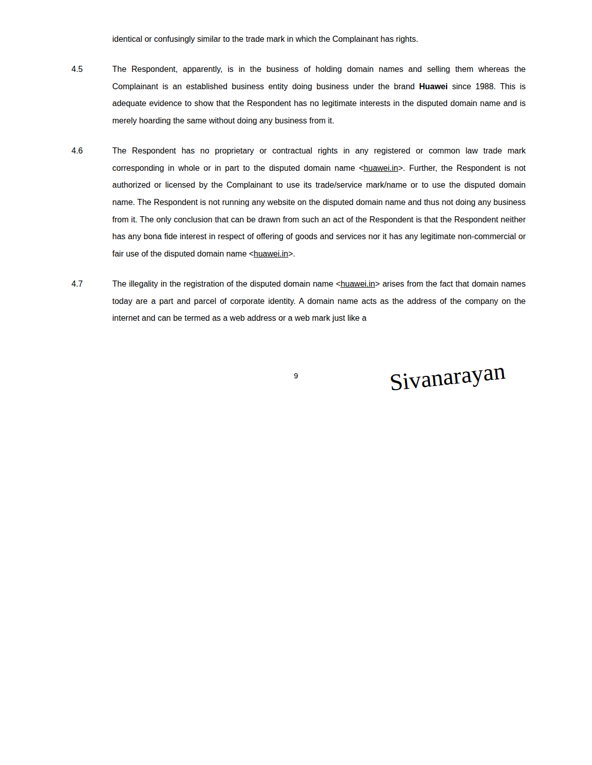identical or confusingly similar to the trade mark in which the Complainant has rights.
4.5
The Respondent, apparently, is in the business of holding domain names and selling them whereas the Complainant is an established business entity doing business under the brand Huawei since 1988. This is adequate evidence to show that the Respondent has no legitimate interests in the disputed domain name and is merely hoarding the same without doing any business from it.
4.6
The Respondent has no proprietary or contractual rights in any registered or common law trade mark corresponding in whole or in part to the disputed domain name <huawei.in>. Further, the Respondent is not authorized or licensed by the Complainant to use its trade/service mark/name or to use the disputed domain name. The Respondent is not running any website on the disputed domain name and thus not doing any business from it. The only conclusion that can be drawn from such an act of the Respondent is that the Respondent neither has any bona fide interest in respect of offering of goods and services nor it has any legitimate non-commercial or fair use of the disputed domain name <huawei.in>.
4.7
The illegality in the registration of the disputed domain name <huawei.in> arises from the fact that domain names today are a part and parcel of corporate identity. A domain name acts as the address of the company on the internet and can be termed as a web address or a web mark just like a
9
Sivanarayan